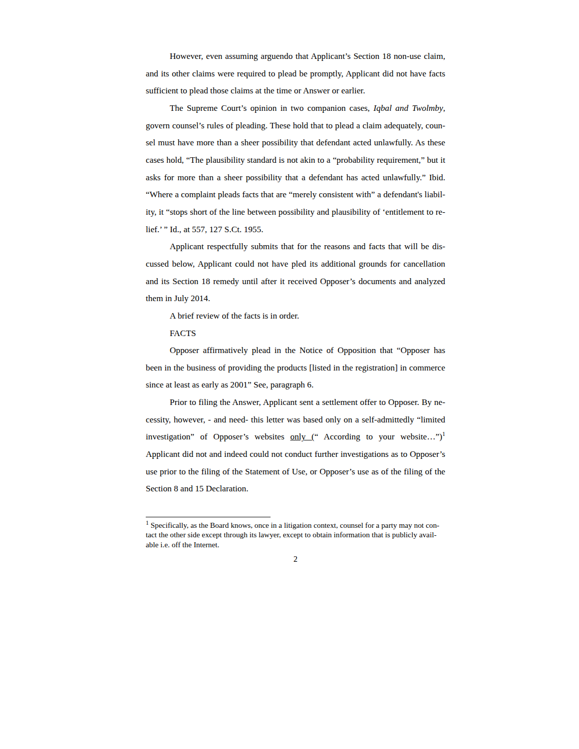However, even assuming arguendo that Applicant’s Section 18 non-use claim, and its other claims were required to plead be promptly, Applicant did not have facts sufficient to plead those claims at the time or Answer or earlier.
The Supreme Court’s opinion in two companion cases, Iqbal and Twolmby, govern counsel’s rules of pleading. These hold that to plead a claim adequately, counsel must have more than a sheer possibility that defendant acted unlawfully. As these cases hold, “The plausibility standard is not akin to a “probability requirement,” but it asks for more than a sheer possibility that a defendant has acted unlawfully.” Ibid. “Where a complaint pleads facts that are “merely consistent with” a defendant's liability, it “stops short of the line between possibility and plausibility of ‘entitlement to relief.’ ” Id., at 557, 127 S.Ct. 1955.
Applicant respectfully submits that for the reasons and facts that will be discussed below, Applicant could not have pled its additional grounds for cancellation and its Section 18 remedy until after it received Opposer’s documents and analyzed them in July 2014.
A brief review of the facts is in order.
FACTS
Opposer affirmatively plead in the Notice of Opposition that “Opposer has been in the business of providing the products [listed in the registration] in commerce since at least as early as 2001” See, paragraph 6.
Prior to filing the Answer, Applicant sent a settlement offer to Opposer. By necessity, however, - and need- this letter was based only on a self-admittedly “limited investigation” of Opposer’s websites only (“ According to your website…”)1 Applicant did not and indeed could not conduct further investigations as to Opposer’s use prior to the filing of the Statement of Use, or Opposer’s use as of the filing of the Section 8 and 15 Declaration.
1 Specifically, as the Board knows, once in a litigation context, counsel for a party may not contact the other side except through its lawyer, except to obtain information that is publicly available i.e. off the Internet.
2